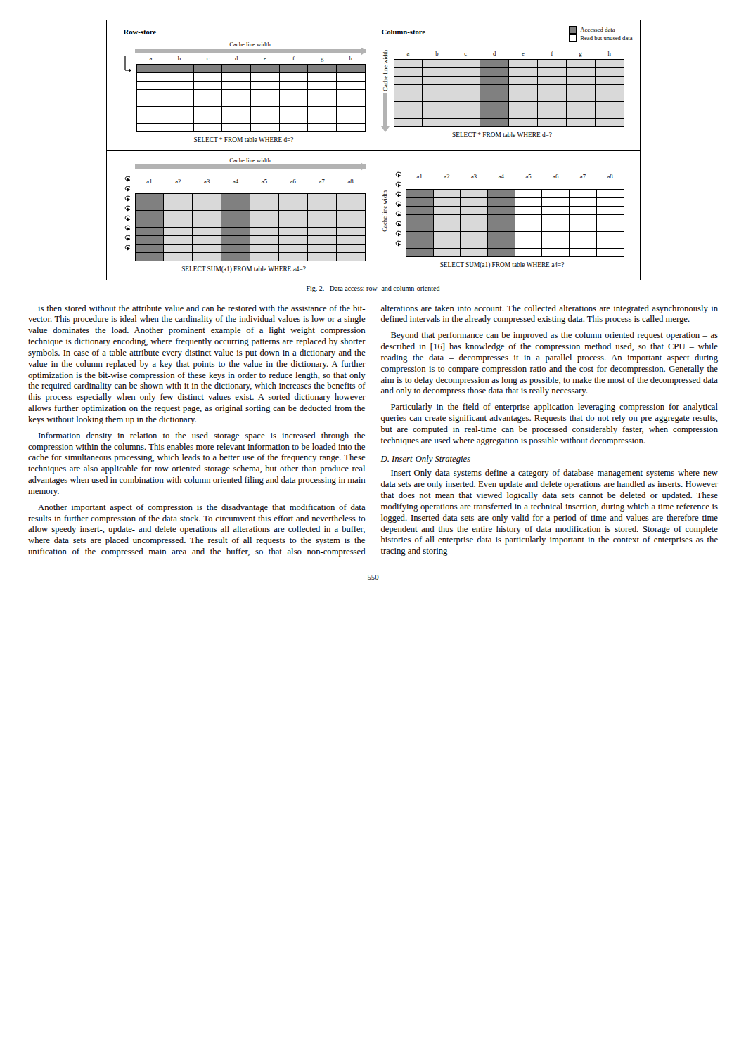Accessed data
Read but unused data
Row-store
Cache line width
| a | b | c | d | e | f | g | h |
| --- | --- | --- | --- | --- | --- | --- | --- |
SELECT * FROM table WHERE d=?
Column-store
Cache line width
| a | b | c | d | e | f | g | h |
| --- | --- | --- | --- | --- | --- | --- | --- |
SELECT * FROM table WHERE d=?
Cache line width
| a1 | a2 | a3 | a4 | a5 | a6 | a7 | a8 |
| --- | --- | --- | --- | --- | --- | --- | --- |
SELECT SUM(a1) FROM table WHERE a4=?
Cache line width
| a1 | a2 | a3 | a4 | a5 | a6 | a7 | a8 |
| --- | --- | --- | --- | --- | --- | --- | --- |
SELECT SUM(a1) FROM table WHERE a4=?
Fig. 2. Data access: row- and column-oriented
is then stored without the attribute value and can be restored with the assistance of the bit-vector. This procedure is ideal when the cardinality of the individual values is low or a single value dominates the load. Another prominent example of a light weight compression technique is dictionary encoding, where frequently occurring patterns are replaced by shorter symbols. In case of a table attribute every distinct value is put down in a dictionary and the value in the column replaced by a key that points to the value in the dictionary. A further optimization is the bit-wise compression of these keys in order to reduce length, so that only the required cardinality can be shown with it in the dictionary, which increases the benefits of this process especially when only few distinct values exist. A sorted dictionary however allows further optimization on the request page, as original sorting can be deducted from the keys without looking them up in the dictionary.
Information density in relation to the used storage space is increased through the compression within the columns. This enables more relevant information to be loaded into the cache for simultaneous processing, which leads to a better use of the frequency range. These techniques are also applicable for row oriented storage schema, but other than produce real advantages when used in combination with column oriented filing and data processing in main memory.
Another important aspect of compression is the disadvantage that modification of data results in further compression of the data stock. To circumvent this effort and nevertheless to allow speedy insert-, update- and delete operations all alterations are collected in a buffer, where data sets are placed uncompressed. The result of all requests to the system is the unification of the compressed main area and the buffer, so that also non-compressed alterations are taken into account. The collected alterations are integrated asynchronously in defined intervals in the already compressed existing data. This process is called merge.
Beyond that performance can be improved as the column oriented request operation – as described in [16] has knowledge of the compression method used, so that CPU – while reading the data – decompresses it in a parallel process. An important aspect during compression is to compare compression ratio and the cost for decompression. Generally the aim is to delay decompression as long as possible, to make the most of the decompressed data and only to decompress those data that is really necessary.
Particularly in the field of enterprise application leveraging compression for analytical queries can create significant advantages. Requests that do not rely on pre-aggregate results, but are computed in real-time can be processed considerably faster, when compression techniques are used where aggregation is possible without decompression.
D. Insert-Only Strategies
Insert-Only data systems define a category of database management systems where new data sets are only inserted. Even update and delete operations are handled as inserts. However that does not mean that viewed logically data sets cannot be deleted or updated. These modifying operations are transferred in a technical insertion, during which a time reference is logged. Inserted data sets are only valid for a period of time and values are therefore time dependent and thus the entire history of data modification is stored. Storage of complete histories of all enterprise data is particularly important in the context of enterprises as the tracing and storing
550